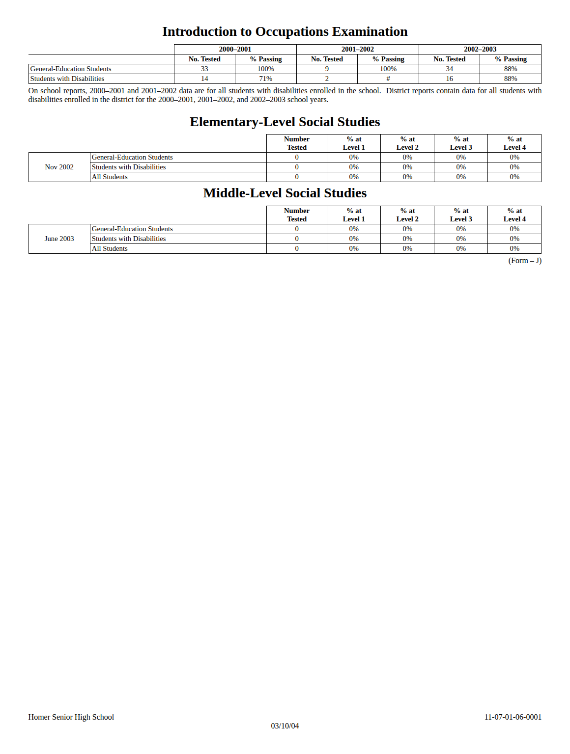Introduction to Occupations Examination
| | 2000–2001 | 2001–2002 | 2002–2003 |
| | No. Tested | % Passing | No. Tested | % Passing | No. Tested | % Passing |
| General-Education Students | 33 | 100% | 9 | 100% | 34 | 88% |
| Students with Disabilities | 14 | 71% | 2 | # | 16 | 88% |
On school reports, 2000–2001 and 2001–2002 data are for all students with disabilities enrolled in the school. District reports contain data for all students with disabilities enrolled in the district for the 2000–2001, 2001–2002, and 2002–2003 school years.
Elementary-Level Social Studies
| | Number Tested | % at Level 1 | % at Level 2 | % at Level 3 | % at Level 4 |
| Nov 2002 | General-Education Students | 0 | 0% | 0% | 0% | 0% |
| Students with Disabilities | 0 | 0% | 0% | 0% | 0% |
| All Students | 0 | 0% | 0% | 0% | 0% |
Middle-Level Social Studies
| | Number Tested | % at Level 1 | % at Level 2 | % at Level 3 | % at Level 4 |
| June 2003 | General-Education Students | 0 | 0% | 0% | 0% | 0% |
| Students with Disabilities | 0 | 0% | 0% | 0% | 0% |
| All Students | 0 | 0% | 0% | 0% | 0% |
(Form – J)
Homer Senior High School 11-07-01-06-0001
03/10/04